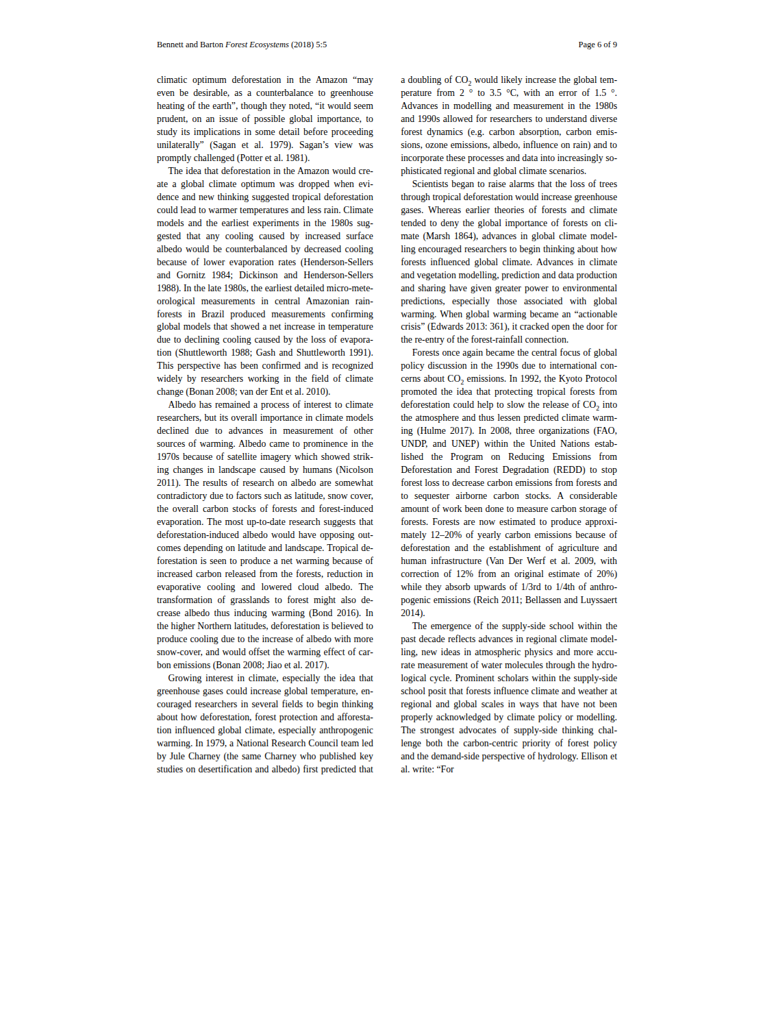Bennett and Barton Forest Ecosystems (2018) 5:5 Page 6 of 9
climatic optimum deforestation in the Amazon “may even be desirable, as a counterbalance to greenhouse heating of the earth”, though they noted, “it would seem prudent, on an issue of possible global importance, to study its implications in some detail before proceeding unilaterally” (Sagan et al. 1979). Sagan’s view was promptly challenged (Potter et al. 1981).
The idea that deforestation in the Amazon would create a global climate optimum was dropped when evidence and new thinking suggested tropical deforestation could lead to warmer temperatures and less rain. Climate models and the earliest experiments in the 1980s suggested that any cooling caused by increased surface albedo would be counterbalanced by decreased cooling because of lower evaporation rates (Henderson-Sellers and Gornitz 1984; Dickinson and Henderson-Sellers 1988). In the late 1980s, the earliest detailed micro-meteorological measurements in central Amazonian rainforests in Brazil produced measurements confirming global models that showed a net increase in temperature due to declining cooling caused by the loss of evaporation (Shuttleworth 1988; Gash and Shuttleworth 1991). This perspective has been confirmed and is recognized widely by researchers working in the field of climate change (Bonan 2008; van der Ent et al. 2010).
Albedo has remained a process of interest to climate researchers, but its overall importance in climate models declined due to advances in measurement of other sources of warming. Albedo came to prominence in the 1970s because of satellite imagery which showed striking changes in landscape caused by humans (Nicolson 2011). The results of research on albedo are somewhat contradictory due to factors such as latitude, snow cover, the overall carbon stocks of forests and forest-induced evaporation. The most up-to-date research suggests that deforestation-induced albedo would have opposing outcomes depending on latitude and landscape. Tropical deforestation is seen to produce a net warming because of increased carbon released from the forests, reduction in evaporative cooling and lowered cloud albedo. The transformation of grasslands to forest might also decrease albedo thus inducing warming (Bond 2016). In the higher Northern latitudes, deforestation is believed to produce cooling due to the increase of albedo with more snow-cover, and would offset the warming effect of carbon emissions (Bonan 2008; Jiao et al. 2017).
Growing interest in climate, especially the idea that greenhouse gases could increase global temperature, encouraged researchers in several fields to begin thinking about how deforestation, forest protection and afforestation influenced global climate, especially anthropogenic warming. In 1979, a National Research Council team led by Jule Charney (the same Charney who published key studies on desertification and albedo) first predicted that a doubling of CO2 would likely increase the global temperature from 2 ° to 3.5 °C, with an error of 1.5 °. Advances in modelling and measurement in the 1980s and 1990s allowed for researchers to understand diverse forest dynamics (e.g. carbon absorption, carbon emissions, ozone emissions, albedo, influence on rain) and to incorporate these processes and data into increasingly sophisticated regional and global climate scenarios.
Scientists began to raise alarms that the loss of trees through tropical deforestation would increase greenhouse gases. Whereas earlier theories of forests and climate tended to deny the global importance of forests on climate (Marsh 1864), advances in global climate modelling encouraged researchers to begin thinking about how forests influenced global climate. Advances in climate and vegetation modelling, prediction and data production and sharing have given greater power to environmental predictions, especially those associated with global warming. When global warming became an “actionable crisis” (Edwards 2013: 361), it cracked open the door for the re-entry of the forest-rainfall connection.
Forests once again became the central focus of global policy discussion in the 1990s due to international concerns about CO2 emissions. In 1992, the Kyoto Protocol promoted the idea that protecting tropical forests from deforestation could help to slow the release of CO2 into the atmosphere and thus lessen predicted climate warming (Hulme 2017). In 2008, three organizations (FAO, UNDP, and UNEP) within the United Nations established the Program on Reducing Emissions from Deforestation and Forest Degradation (REDD) to stop forest loss to decrease carbon emissions from forests and to sequester airborne carbon stocks. A considerable amount of work been done to measure carbon storage of forests. Forests are now estimated to produce approximately 12–20% of yearly carbon emissions because of deforestation and the establishment of agriculture and human infrastructure (Van Der Werf et al. 2009, with correction of 12% from an original estimate of 20%) while they absorb upwards of 1/3rd to 1/4th of anthropogenic emissions (Reich 2011; Bellassen and Luyssaert 2014).
The emergence of the supply-side school within the past decade reflects advances in regional climate modelling, new ideas in atmospheric physics and more accurate measurement of water molecules through the hydrological cycle. Prominent scholars within the supply-side school posit that forests influence climate and weather at regional and global scales in ways that have not been properly acknowledged by climate policy or modelling. The strongest advocates of supply-side thinking challenge both the carbon-centric priority of forest policy and the demand-side perspective of hydrology. Ellison et al. write: “For